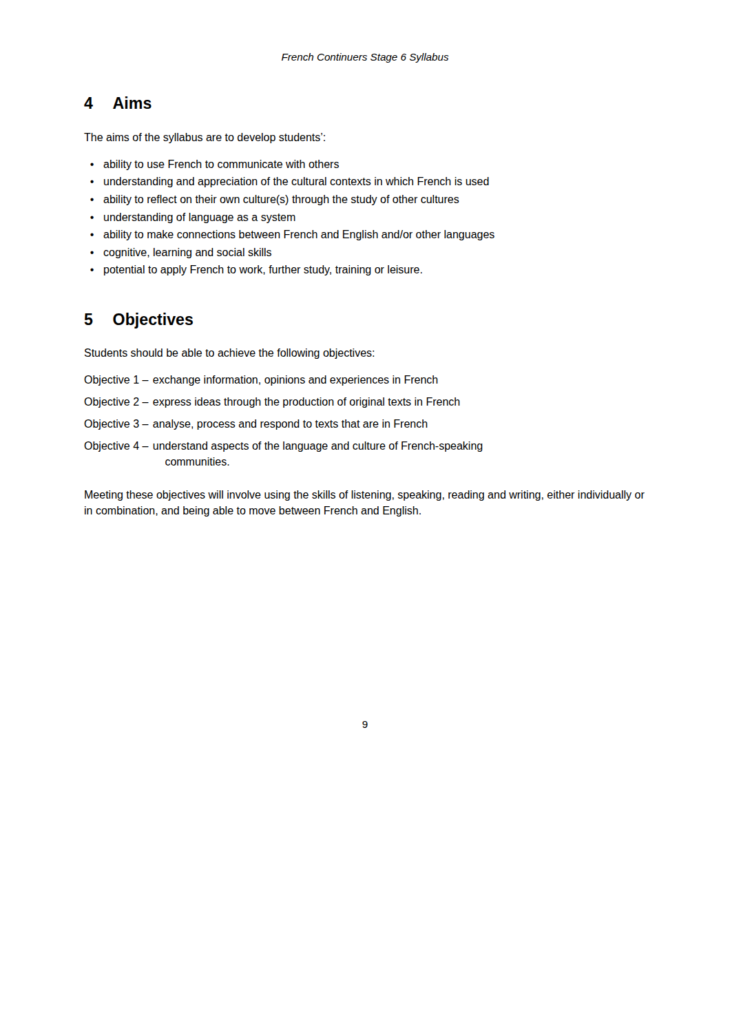French Continuers Stage 6 Syllabus
4 Aims
The aims of the syllabus are to develop students’:
ability to use French to communicate with others
understanding and appreciation of the cultural contexts in which French is used
ability to reflect on their own culture(s) through the study of other cultures
understanding of language as a system
ability to make connections between French and English and/or other languages
cognitive, learning and social skills
potential to apply French to work, further study, training or leisure.
5 Objectives
Students should be able to achieve the following objectives:
Objective 1 –
exchange information, opinions and experiences in French
Objective 2 –
express ideas through the production of original texts in French
Objective 3 –
analyse, process and respond to texts that are in French
Objective 4 –
understand aspects of the language and culture of French-speakingcommunities.
Meeting these objectives will involve using the skills of listening, speaking, reading and writing, either individually or in combination, and being able to move between French and English.
9